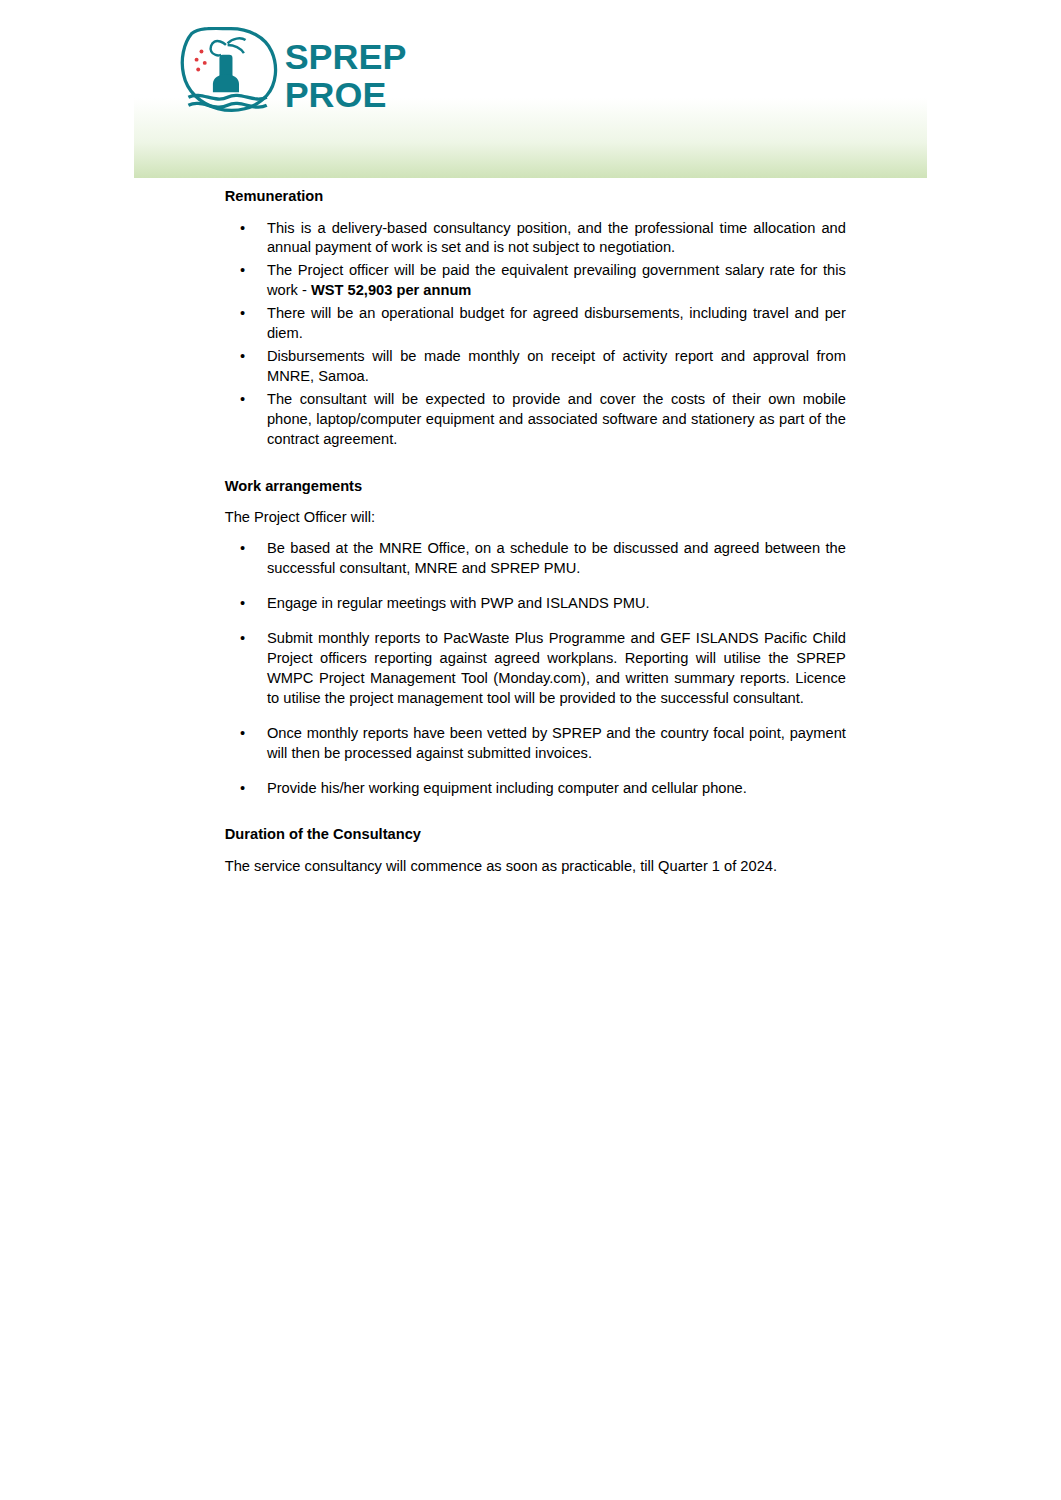SPREP PROE
Remuneration
This is a delivery-based consultancy position, and the professional time allocation and annual payment of work is set and is not subject to negotiation.
The Project officer will be paid the equivalent prevailing government salary rate for this work - WST 52,903 per annum
There will be an operational budget for agreed disbursements, including travel and per diem.
Disbursements will be made monthly on receipt of activity report and approval from MNRE, Samoa.
The consultant will be expected to provide and cover the costs of their own mobile phone, laptop/computer equipment and associated software and stationery as part of the contract agreement.
Work arrangements
The Project Officer will:
Be based at the MNRE Office, on a schedule to be discussed and agreed between the successful consultant, MNRE and SPREP PMU.
Engage in regular meetings with PWP and ISLANDS PMU.
Submit monthly reports to PacWaste Plus Programme and GEF ISLANDS Pacific Child Project officers reporting against agreed workplans. Reporting will utilise the SPREP WMPC Project Management Tool (Monday.com), and written summary reports. Licence to utilise the project management tool will be provided to the successful consultant.
Once monthly reports have been vetted by SPREP and the country focal point, payment will then be processed against submitted invoices.
Provide his/her working equipment including computer and cellular phone.
Duration of the Consultancy
The service consultancy will commence as soon as practicable, till Quarter 1 of 2024.